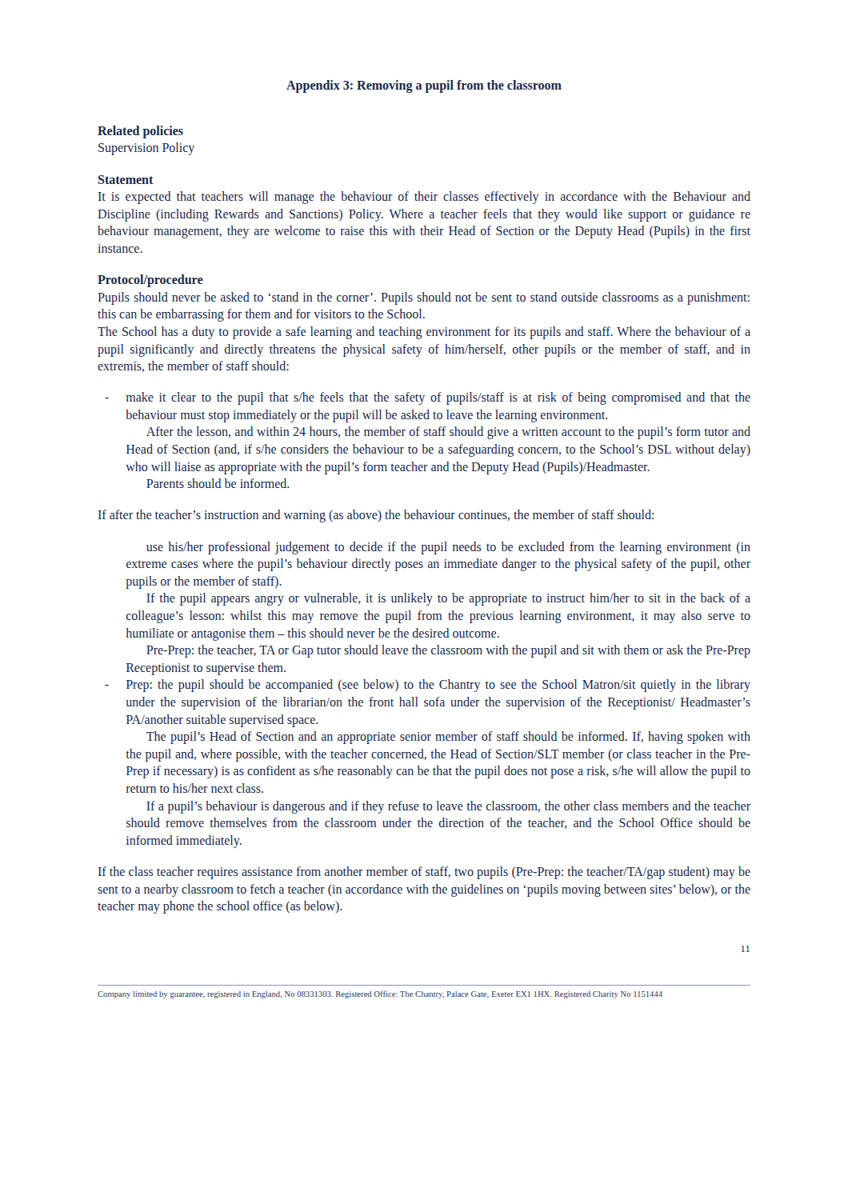Appendix 3: Removing a pupil from the classroom
Related policies
Supervision Policy
Statement
It is expected that teachers will manage the behaviour of their classes effectively in accordance with the Behaviour and Discipline (including Rewards and Sanctions) Policy. Where a teacher feels that they would like support or guidance re behaviour management, they are welcome to raise this with their Head of Section or the Deputy Head (Pupils) in the first instance.
Protocol/procedure
Pupils should never be asked to ‘stand in the corner’. Pupils should not be sent to stand outside classrooms as a punishment: this can be embarrassing for them and for visitors to the School.
The School has a duty to provide a safe learning and teaching environment for its pupils and staff. Where the behaviour of a pupil significantly and directly threatens the physical safety of him/herself, other pupils or the member of staff, and in extremis, the member of staff should:
make it clear to the pupil that s/he feels that the safety of pupils/staff is at risk of being compromised and that the behaviour must stop immediately or the pupil will be asked to leave the learning environment.
After the lesson, and within 24 hours, the member of staff should give a written account to the pupil’s form tutor and Head of Section (and, if s/he considers the behaviour to be a safeguarding concern, to the School’s DSL without delay) who will liaise as appropriate with the pupil’s form teacher and the Deputy Head (Pupils)/Headmaster.
Parents should be informed.
If after the teacher’s instruction and warning (as above) the behaviour continues, the member of staff should:
use his/her professional judgement to decide if the pupil needs to be excluded from the learning environment (in extreme cases where the pupil’s behaviour directly poses an immediate danger to the physical safety of the pupil, other pupils or the member of staff).
If the pupil appears angry or vulnerable, it is unlikely to be appropriate to instruct him/her to sit in the back of a colleague’s lesson: whilst this may remove the pupil from the previous learning environment, it may also serve to humiliate or antagonise them – this should never be the desired outcome.
Pre-Prep: the teacher, TA or Gap tutor should leave the classroom with the pupil and sit with them or ask the Pre-Prep Receptionist to supervise them.
Prep: the pupil should be accompanied (see below) to the Chantry to see the School Matron/sit quietly in the library under the supervision of the librarian/on the front hall sofa under the supervision of the Receptionist/ Headmaster’s PA/another suitable supervised space.
The pupil’s Head of Section and an appropriate senior member of staff should be informed. If, having spoken with the pupil and, where possible, with the teacher concerned, the Head of Section/SLT member (or class teacher in the Pre-Prep if necessary) is as confident as s/he reasonably can be that the pupil does not pose a risk, s/he will allow the pupil to return to his/her next class.
If a pupil’s behaviour is dangerous and if they refuse to leave the classroom, the other class members and the teacher should remove themselves from the classroom under the direction of the teacher, and the School Office should be informed immediately.
If the class teacher requires assistance from another member of staff, two pupils (Pre-Prep: the teacher/TA/gap student) may be sent to a nearby classroom to fetch a teacher (in accordance with the guidelines on ‘pupils moving between sites’ below), or the teacher may phone the school office (as below).
11
Company limited by guarantee, registered in England, No 08331303. Registered Office: The Chantry, Palace Gate, Exeter EX1 1HX. Registered Charity No 1151444